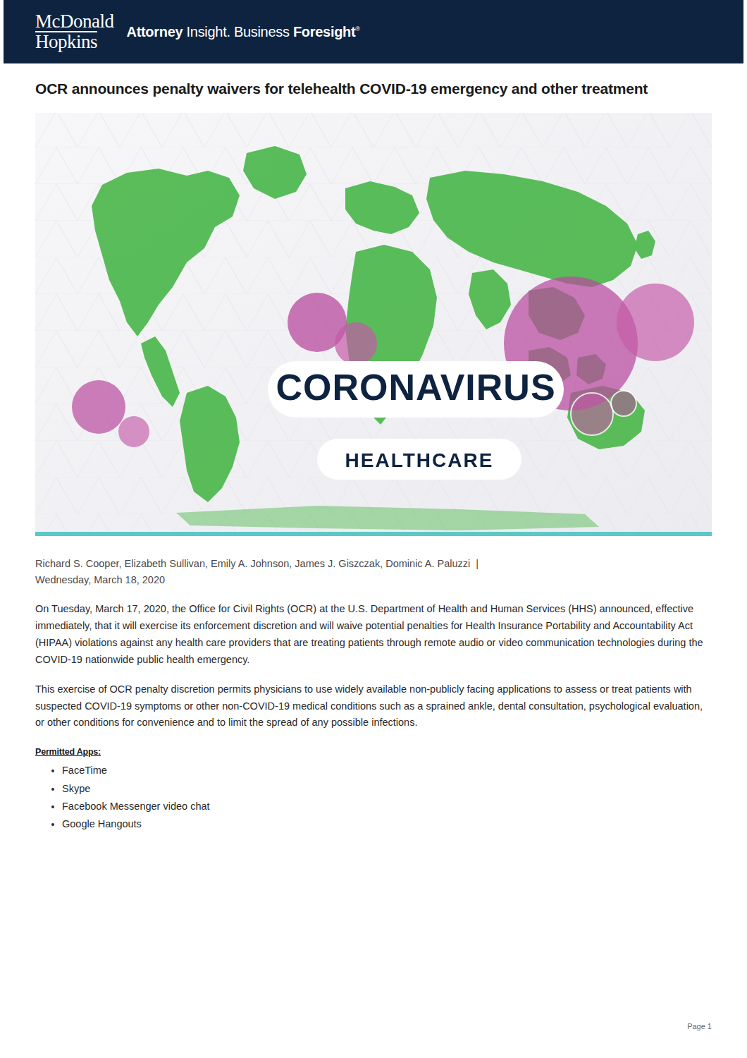McDonald
Hopkins
Attorney Insight. Business Foresight®
OCR announces penalty waivers for telehealth COVID-19 emergency and other treatment
CORONAVIRUS HEALTHCARE
Richard S. Cooper, Elizabeth Sullivan, Emily A. Johnson, James J. Giszczak, Dominic A. Paluzzi | Wednesday, March 18, 2020
On Tuesday, March 17, 2020, the Office for Civil Rights (OCR) at the U.S. Department of Health and Human Services (HHS) announced, effective immediately, that it will exercise its enforcement discretion and will waive potential penalties for Health Insurance Portability and Accountability Act (HIPAA) violations against any health care providers that are treating patients through remote audio or video communication technologies during the COVID-19 nationwide public health emergency.
This exercise of OCR penalty discretion permits physicians to use widely available non-publicly facing applications to assess or treat patients with suspected COVID-19 symptoms or other non-COVID-19 medical conditions such as a sprained ankle, dental consultation, psychological evaluation, or other conditions for convenience and to limit the spread of any possible infections.
Permitted Apps:
FaceTime
Skype
Facebook Messenger video chat
Google Hangouts
Page 1